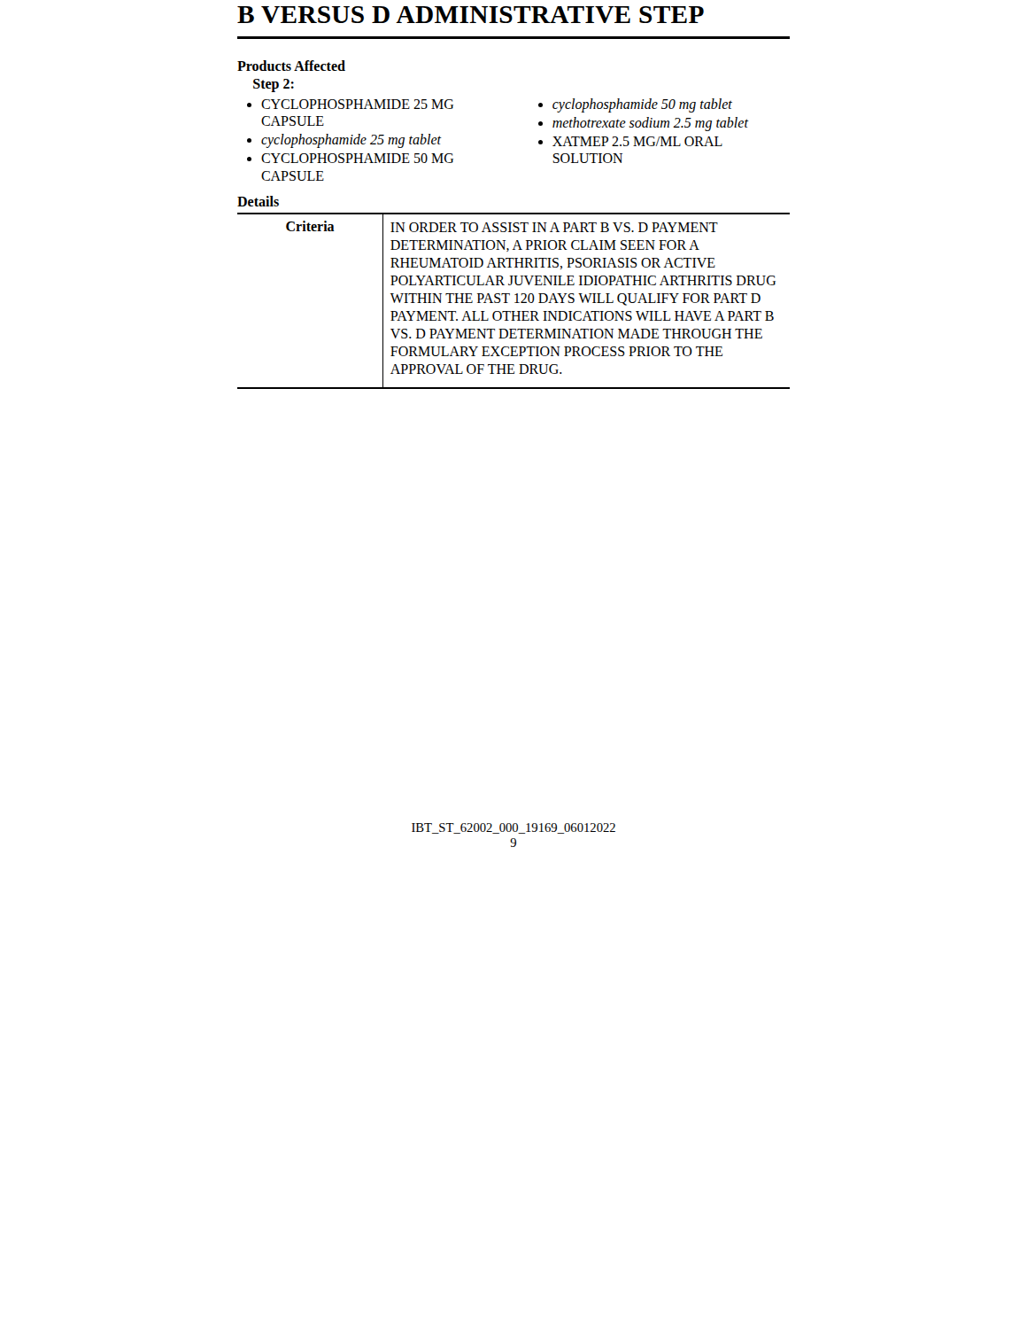B VERSUS D ADMINISTRATIVE STEP
Products Affected
Step 2:
CYCLOPHOSPHAMIDE 25 MG CAPSULE
cyclophosphamide 25 mg tablet
CYCLOPHOSPHAMIDE 50 MG CAPSULE
cyclophosphamide 50 mg tablet
methotrexate sodium 2.5 mg tablet
XATMEP 2.5 MG/ML ORAL SOLUTION
Details
| Criteria | IN ORDER TO ASSIST IN A PART B VS. D PAYMENT DETERMINATION, A PRIOR CLAIM SEEN FOR A RHEUMATOID ARTHRITIS, PSORIASIS OR ACTIVE POLYARTICULAR JUVENILE IDIOPATHIC ARTHRITIS DRUG WITHIN THE PAST 120 DAYS WILL QUALIFY FOR PART D PAYMENT. ALL OTHER INDICATIONS WILL HAVE A PART B VS. D PAYMENT DETERMINATION MADE THROUGH THE FORMULARY EXCEPTION PROCESS PRIOR TO THE APPROVAL OF THE DRUG. |
IBT_ST_62002_000_19169_06012022
9